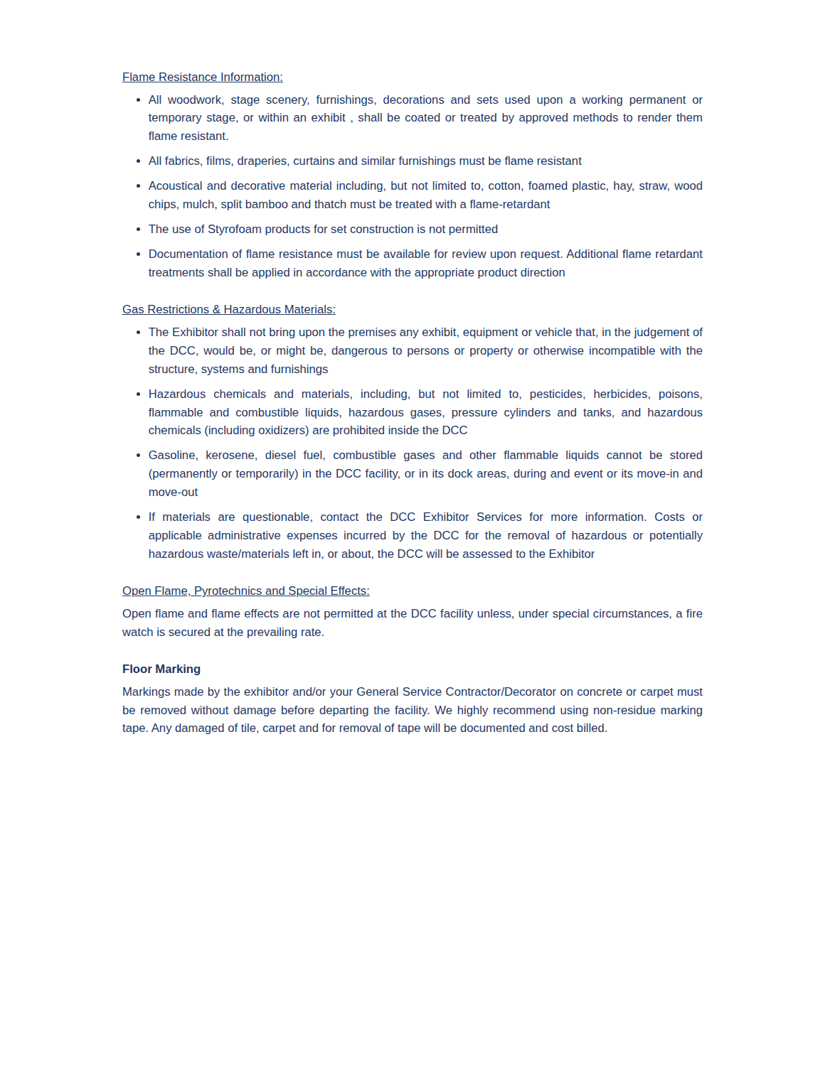Flame Resistance Information:
All woodwork, stage scenery, furnishings, decorations and sets used upon a working permanent or temporary stage, or within an exhibit , shall be coated or treated by approved methods to render them flame resistant.
All fabrics, films, draperies, curtains and similar furnishings must be flame resistant
Acoustical and decorative material including, but not limited to, cotton, foamed plastic, hay, straw, wood chips, mulch, split bamboo and thatch must be treated with a flame-retardant
The use of Styrofoam products for set construction is not permitted
Documentation of flame resistance must be available for review upon request. Additional flame retardant treatments shall be applied in accordance with the appropriate product direction
Gas Restrictions & Hazardous Materials:
The Exhibitor shall not bring upon the premises any exhibit, equipment or vehicle that, in the judgement of the DCC, would be, or might be, dangerous to persons or property or otherwise incompatible with the structure, systems and furnishings
Hazardous chemicals and materials, including, but not limited to, pesticides, herbicides, poisons, flammable and combustible liquids, hazardous gases, pressure cylinders and tanks, and hazardous chemicals (including oxidizers) are prohibited inside the DCC
Gasoline, kerosene, diesel fuel, combustible gases and other flammable liquids cannot be stored (permanently or temporarily) in the DCC facility, or in its dock areas, during and event or its move-in and move-out
If materials are questionable, contact the DCC Exhibitor Services for more information. Costs or applicable administrative expenses incurred by the DCC for the removal of hazardous or potentially hazardous waste/materials left in, or about, the DCC will be assessed to the Exhibitor
Open Flame, Pyrotechnics and Special Effects:
Open flame and flame effects are not permitted at the DCC facility unless, under special circumstances, a fire watch is secured at the prevailing rate.
Floor Marking
Markings made by the exhibitor and/or your General Service Contractor/Decorator on concrete or carpet must be removed without damage before departing the facility. We highly recommend using non-residue marking tape. Any damaged of tile, carpet and for removal of tape will be documented and cost billed.